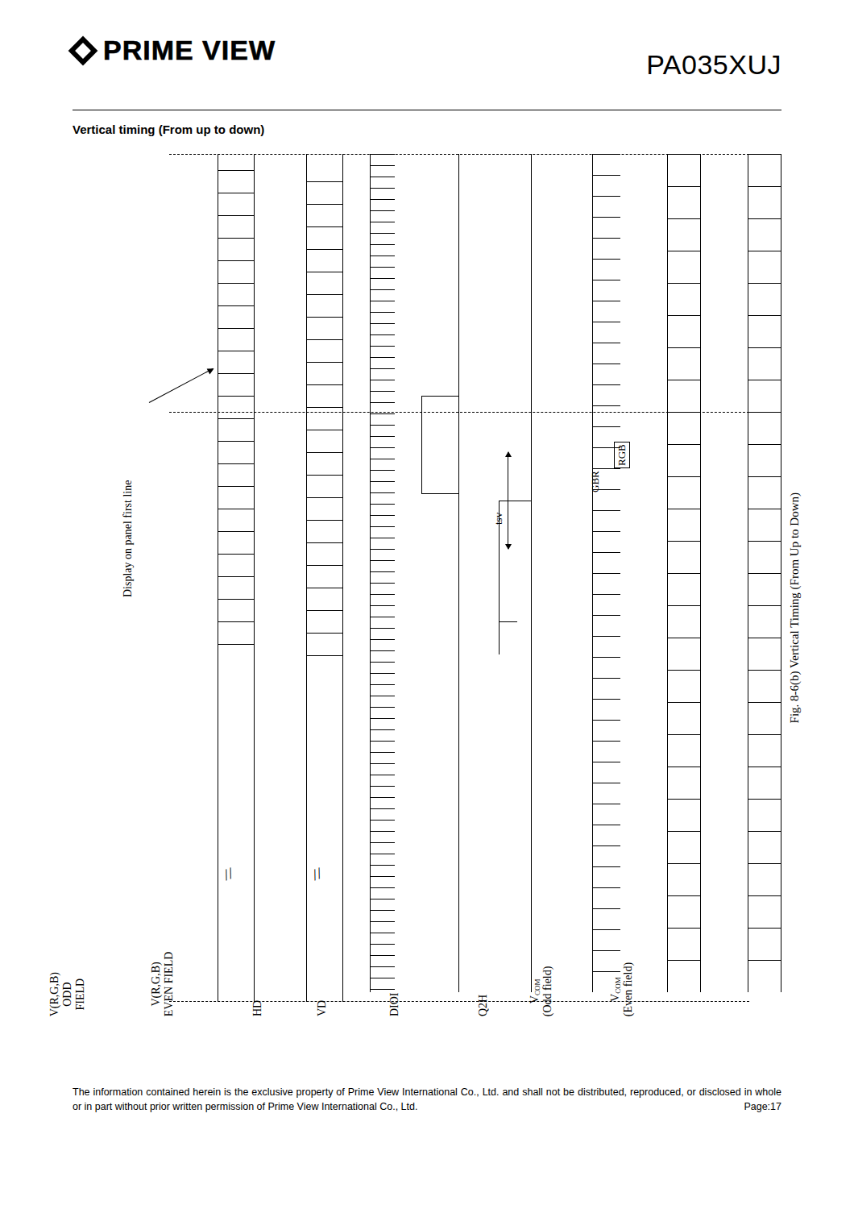PRIME VIEW
PA035XUJ
Vertical timing (From up to down)
Fig. 8-6(b) Vertical Timing (From Up to Down)
Display on panel first line
tsv
GBR
RGB
//
//
V(R,G,B)
ODD
FIELD
V(R,G,B)
EVEN FIELD
HD
VD
DIOI
Q2H
VCOM
(Odd field)
VCOM
(Even field)
The information contained herein is the exclusive property of Prime View International Co., Ltd. and shall not be distributed, reproduced, or disclosed in whole or in part without prior written permission of Prime View International Co., Ltd. Page:17